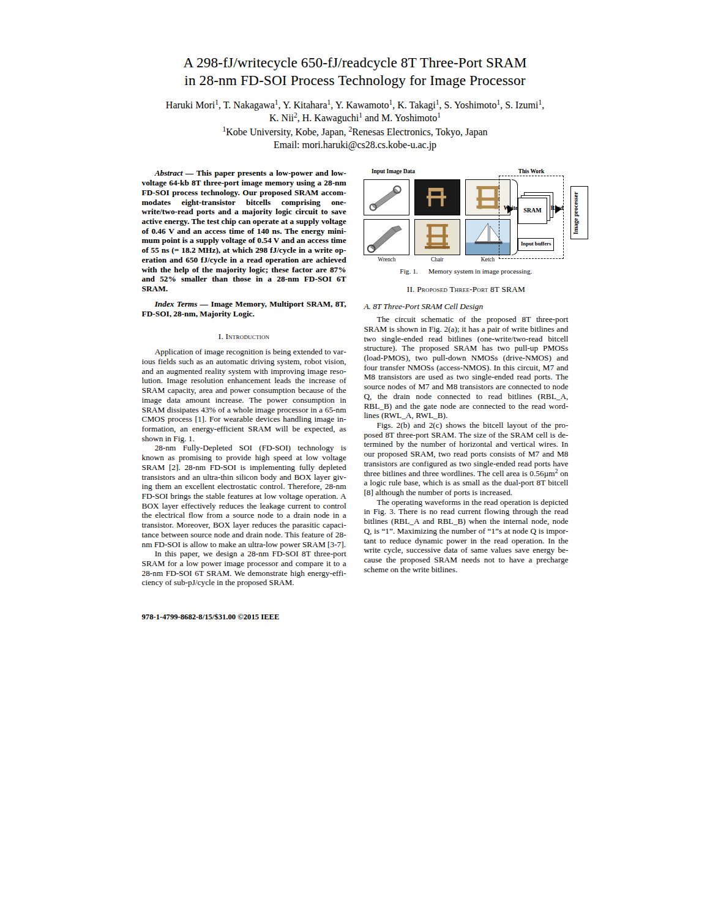A 298-fJ/writecycle 650-fJ/readcycle 8T Three-Port SRAM
in 28-nm FD-SOI Process Technology for Image Processor
Haruki Mori1, T. Nakagawa1, Y. Kitahara1, Y. Kawamoto1, K. Takagi1, S. Yoshimoto1, S. Izumi1,
K. Nii2, H. Kawaguchi1 and M. Yoshimoto1
1Kobe University, Kobe, Japan, 2Renesas Electronics, Tokyo, Japan
Email: mori.haruki@cs28.cs.kobe-u.ac.jp
Abstract — This paper presents a low-power and low-voltage 64-kb 8T three-port image memory using a 28-nm FD-SOI process technology. Our proposed SRAM accommodates eight-transistor bitcells comprising one-write/two-read ports and a majority logic circuit to save active energy. The test chip can operate at a supply voltage of 0.46 V and an access time of 140 ns. The energy minimum point is a supply voltage of 0.54 V and an access time of 55 ns (= 18.2 MHz), at which 298 fJ/cycle in a write operation and 650 fJ/cycle in a read operation are achieved with the help of the majority logic; these factor are 87% and 52% smaller than those in a 28-nm FD-SOI 6T SRAM.
Index Terms — Image Memory, Multiport SRAM, 8T, FD-SOI, 28-nm, Majority Logic.
I. Introduction
Application of image recognition is being extended to various fields such as an automatic driving system, robot vision, and an augmented reality system with improving image resolution. Image resolution enhancement leads the increase of SRAM capacity, area and power consumption because of the image data amount increase. The power consumption in SRAM dissipates 43% of a whole image processor in a 65-nm CMOS process [1]. For wearable devices handling image information, an energy-efficient SRAM will be expected, as shown in Fig. 1.
28-nm Fully-Depleted SOI (FD-SOI) technology is known as promising to provide high speed at low voltage SRAM [2]. 28-nm FD-SOI is implementing fully depleted transistors and an ultra-thin silicon body and BOX layer giving them an excellent electrostatic control. Therefore, 28-nm FD-SOI brings the stable features at low voltage operation. A BOX layer effectively reduces the leakage current to control the electrical flow from a source node to a drain node in a transistor. Moreover, BOX layer reduces the parasitic capacitance between source node and drain node. This feature of 28-nm FD-SOI is allow to make an ultra-low power SRAM [3-7].
In this paper, we design a 28-nm FD-SOI 8T three-port SRAM for a low power image processor and compare it to a 28-nm FD-SOI 6T SRAM. We demonstrate high energy-efficiency of sub-pJ/cycle in the proposed SRAM.
Input Image Data
This Work
Wrench
Chair
Ketch
SRAM
Write
Read
Input buffers
Image processer
Fig. 1. Memory system in image processing.
II. Proposed Three-Port 8T SRAM
A. 8T Three-Port SRAM Cell Design
The circuit schematic of the proposed 8T three-port SRAM is shown in Fig. 2(a); it has a pair of write bitlines and two single-ended read bitlines (one-write/two-read bitcell structure). The proposed SRAM has two pull-up PMOSs (load-PMOS), two pull-down NMOSs (drive-NMOS) and four transfer NMOSs (access-NMOS). In this circuit, M7 and M8 transistors are used as two single-ended read ports. The source nodes of M7 and M8 transistors are connected to node Q, the drain node connected to read bitlines (RBL_A, RBL_B) and the gate node are connected to the read wordlines (RWL_A, RWL_B).
Figs. 2(b) and 2(c) shows the bitcell layout of the proposed 8T three-port SRAM. The size of the SRAM cell is determined by the number of horizontal and vertical wires. In our proposed SRAM, two read ports consists of M7 and M8 transistors are configured as two single-ended read ports have three bitlines and three wordlines. The cell area is 0.56µm2 on a logic rule base, which is as small as the dual-port 8T bitcell [8] although the number of ports is increased.
The operating waveforms in the read operation is depicted in Fig. 3. There is no read current flowing through the read bitlines (RBL_A and RBL_B) when the internal node, node Q, is “1”. Maximizing the number of “1”s at node Q is important to reduce dynamic power in the read operation. In the write cycle, successive data of same values save energy because the proposed SRAM needs not to have a precharge scheme on the write bitlines.
978-1-4799-8682-8/15/$31.00 ©2015 IEEE